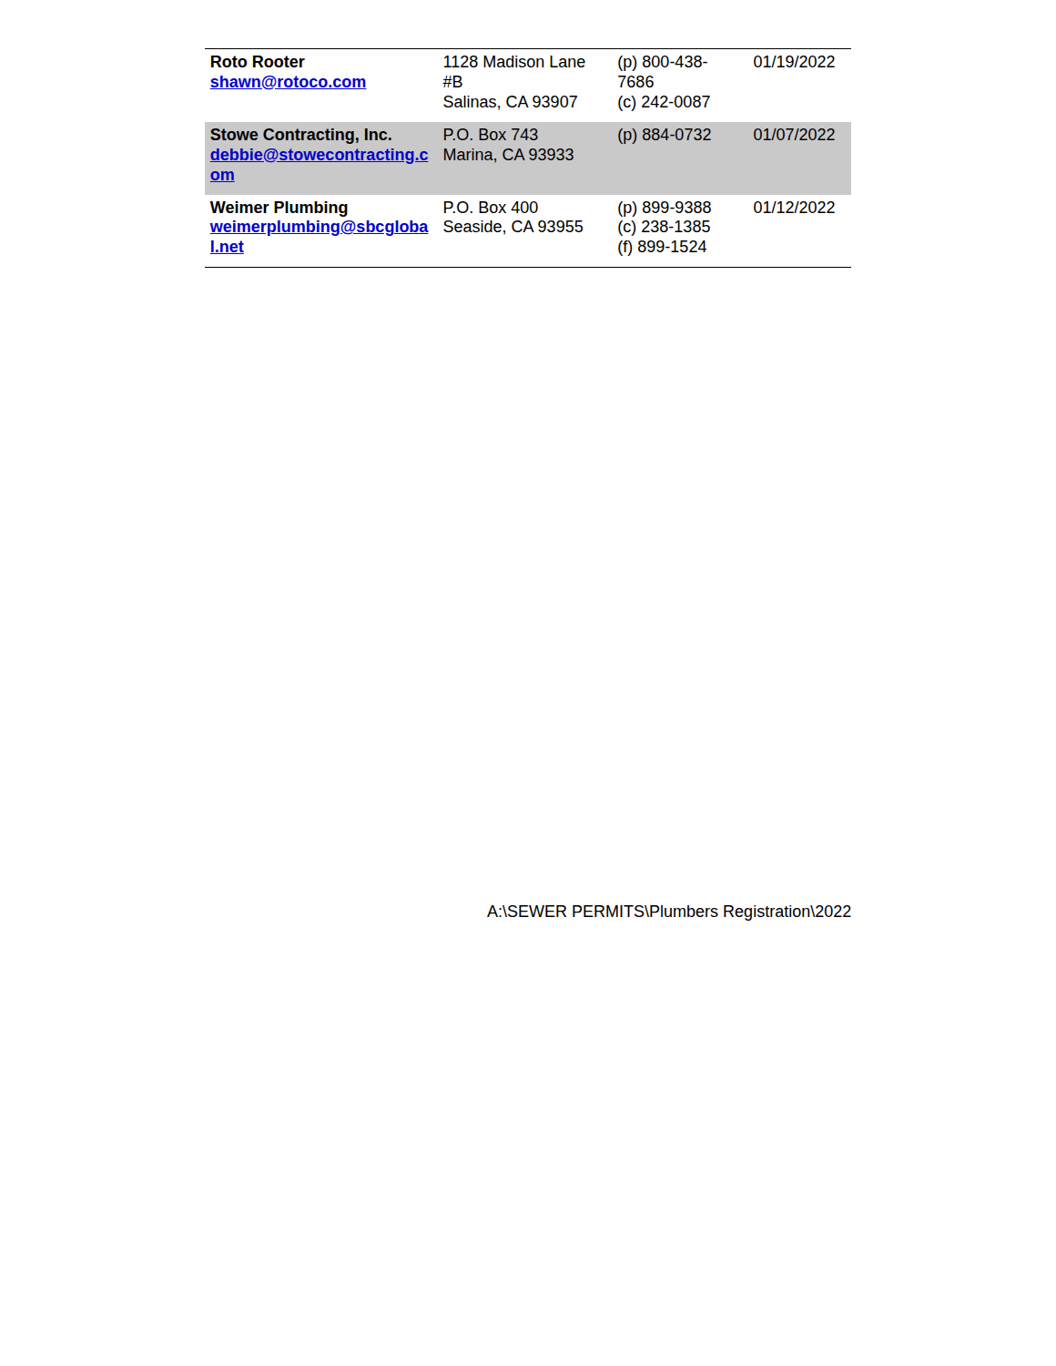| Roto Rooter shawn@rotoco.com | 1128 Madison Lane #B Salinas, CA 93907 | (p) 800-438-7686 (c) 242-0087 | 01/19/2022 |
| Stowe Contracting, Inc. debbie@stowecontracting.com | P.O. Box 743 Marina, CA 93933 | (p) 884-0732 | 01/07/2022 |
| Weimer Plumbing weimerplumbing@sbcglobal.net | P.O. Box 400 Seaside, CA 93955 | (p) 899-9388 (c) 238-1385 (f) 899-1524 | 01/12/2022 |
A:\SEWER PERMITS\Plumbers Registration\2022